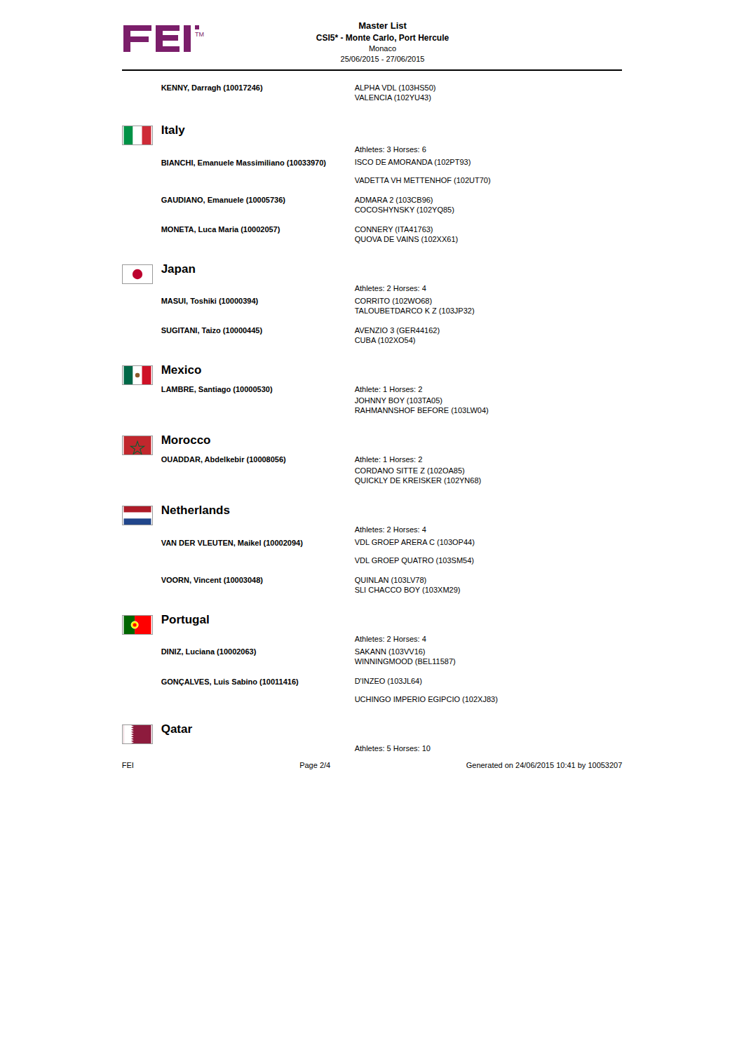TM
Master List
CSI5* - Monte Carlo, Port Hercule
Monaco
25/06/2015 - 27/06/2015
KENNY, Darragh (10017246)
ALPHA VDL (103HS50)
VALENCIA (102YU43)
Italy
Athletes: 3 Horses: 6
BIANCHI, Emanuele Massimiliano (10033970)
ISCO DE AMORANDA (102PT93)
VADETTA VH METTENHOF (102UT70)
GAUDIANO, Emanuele (10005736)
ADMARA 2 (103CB96)
COCOSHYNSKY (102YQ85)
MONETA, Luca Maria (10002057)
CONNERY (ITA41763)
QUOVA DE VAINS (102XX61)
Japan
Athletes: 2 Horses: 4
MASUI, Toshiki (10000394)
CORRITO (102WO68)
TALOUBETDARCO K Z (103JP32)
SUGITANI, Taizo (10000445)
AVENZIO 3 (GER44162)
CUBA (102XO54)
Mexico
LAMBRE, Santiago (10000530)
Athlete: 1 Horses: 2
JOHNNY BOY (103TA05)
RAHMANNSHOF BEFORE (103LW04)
Morocco
OUADDAR, Abdelkebir (10008056)
Athlete: 1 Horses: 2
CORDANO SITTE Z (102OA85)
QUICKLY DE KREISKER (102YN68)
Netherlands
Athletes: 2 Horses: 4
VAN DER VLEUTEN, Maikel (10002094)
VDL GROEP ARERA C (103OP44)
VDL GROEP QUATRO (103SM54)
VOORN, Vincent (10003048)
QUINLAN (103LV78)
SLI CHACCO BOY (103XM29)
Portugal
Athletes: 2 Horses: 4
DINIZ, Luciana (10002063)
SAKANN (103VV16)
WINNINGMOOD (BEL11587)
GONÇALVES, Luis Sabino (10011416)
D'INZEO (103JL64)
UCHINGO IMPERIO EGIPCIO (102XJ83)
Qatar
Athletes: 5 Horses: 10
FEI
Page 2/4
Generated on 24/06/2015 10:41 by 10053207